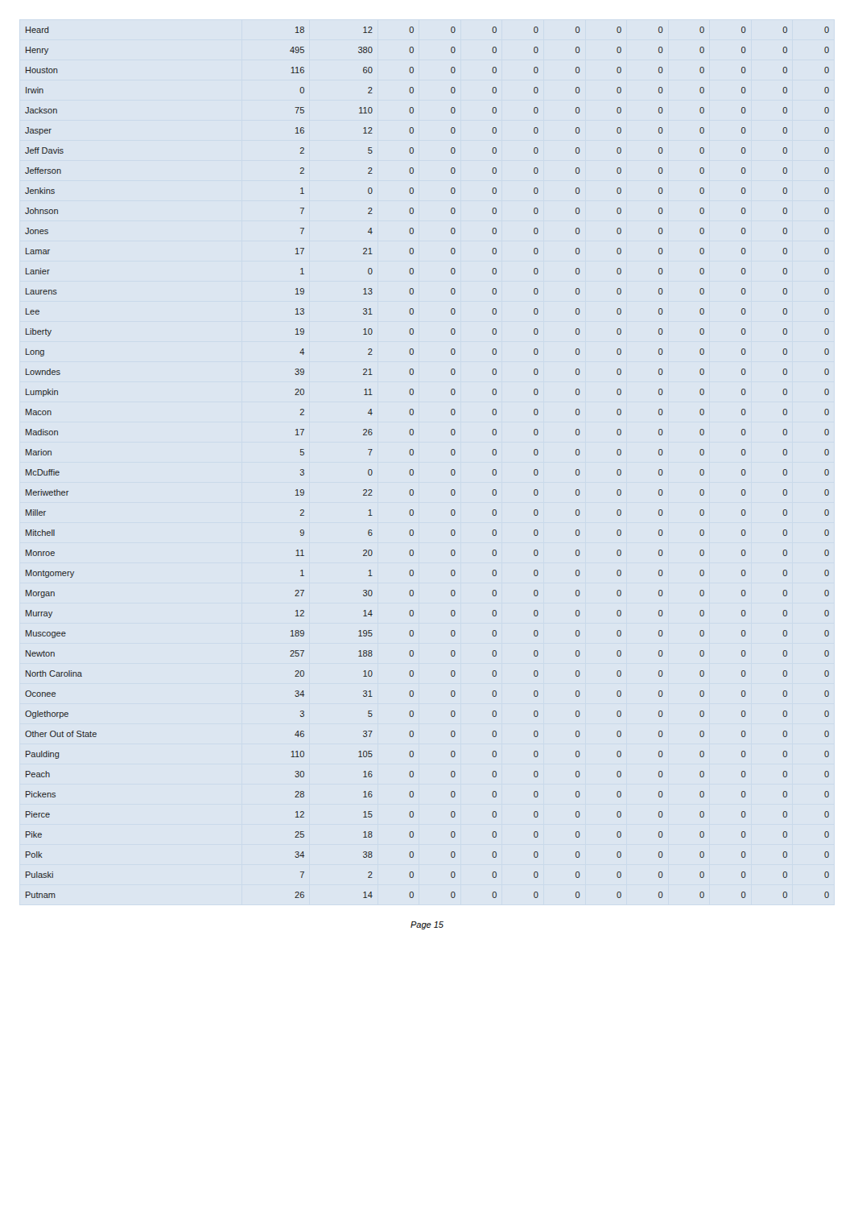| Heard | 18 | 12 | 0 | 0 | 0 | 0 | 0 | 0 | 0 | 0 | 0 | 0 | 0 |
| Henry | 495 | 380 | 0 | 0 | 0 | 0 | 0 | 0 | 0 | 0 | 0 | 0 | 0 |
| Houston | 116 | 60 | 0 | 0 | 0 | 0 | 0 | 0 | 0 | 0 | 0 | 0 | 0 |
| Irwin | 0 | 2 | 0 | 0 | 0 | 0 | 0 | 0 | 0 | 0 | 0 | 0 | 0 |
| Jackson | 75 | 110 | 0 | 0 | 0 | 0 | 0 | 0 | 0 | 0 | 0 | 0 | 0 |
| Jasper | 16 | 12 | 0 | 0 | 0 | 0 | 0 | 0 | 0 | 0 | 0 | 0 | 0 |
| Jeff Davis | 2 | 5 | 0 | 0 | 0 | 0 | 0 | 0 | 0 | 0 | 0 | 0 | 0 |
| Jefferson | 2 | 2 | 0 | 0 | 0 | 0 | 0 | 0 | 0 | 0 | 0 | 0 | 0 |
| Jenkins | 1 | 0 | 0 | 0 | 0 | 0 | 0 | 0 | 0 | 0 | 0 | 0 | 0 |
| Johnson | 7 | 2 | 0 | 0 | 0 | 0 | 0 | 0 | 0 | 0 | 0 | 0 | 0 |
| Jones | 7 | 4 | 0 | 0 | 0 | 0 | 0 | 0 | 0 | 0 | 0 | 0 | 0 |
| Lamar | 17 | 21 | 0 | 0 | 0 | 0 | 0 | 0 | 0 | 0 | 0 | 0 | 0 |
| Lanier | 1 | 0 | 0 | 0 | 0 | 0 | 0 | 0 | 0 | 0 | 0 | 0 | 0 |
| Laurens | 19 | 13 | 0 | 0 | 0 | 0 | 0 | 0 | 0 | 0 | 0 | 0 | 0 |
| Lee | 13 | 31 | 0 | 0 | 0 | 0 | 0 | 0 | 0 | 0 | 0 | 0 | 0 |
| Liberty | 19 | 10 | 0 | 0 | 0 | 0 | 0 | 0 | 0 | 0 | 0 | 0 | 0 |
| Long | 4 | 2 | 0 | 0 | 0 | 0 | 0 | 0 | 0 | 0 | 0 | 0 | 0 |
| Lowndes | 39 | 21 | 0 | 0 | 0 | 0 | 0 | 0 | 0 | 0 | 0 | 0 | 0 |
| Lumpkin | 20 | 11 | 0 | 0 | 0 | 0 | 0 | 0 | 0 | 0 | 0 | 0 | 0 |
| Macon | 2 | 4 | 0 | 0 | 0 | 0 | 0 | 0 | 0 | 0 | 0 | 0 | 0 |
| Madison | 17 | 26 | 0 | 0 | 0 | 0 | 0 | 0 | 0 | 0 | 0 | 0 | 0 |
| Marion | 5 | 7 | 0 | 0 | 0 | 0 | 0 | 0 | 0 | 0 | 0 | 0 | 0 |
| McDuffie | 3 | 0 | 0 | 0 | 0 | 0 | 0 | 0 | 0 | 0 | 0 | 0 | 0 |
| Meriwether | 19 | 22 | 0 | 0 | 0 | 0 | 0 | 0 | 0 | 0 | 0 | 0 | 0 |
| Miller | 2 | 1 | 0 | 0 | 0 | 0 | 0 | 0 | 0 | 0 | 0 | 0 | 0 |
| Mitchell | 9 | 6 | 0 | 0 | 0 | 0 | 0 | 0 | 0 | 0 | 0 | 0 | 0 |
| Monroe | 11 | 20 | 0 | 0 | 0 | 0 | 0 | 0 | 0 | 0 | 0 | 0 | 0 |
| Montgomery | 1 | 1 | 0 | 0 | 0 | 0 | 0 | 0 | 0 | 0 | 0 | 0 | 0 |
| Morgan | 27 | 30 | 0 | 0 | 0 | 0 | 0 | 0 | 0 | 0 | 0 | 0 | 0 |
| Murray | 12 | 14 | 0 | 0 | 0 | 0 | 0 | 0 | 0 | 0 | 0 | 0 | 0 |
| Muscogee | 189 | 195 | 0 | 0 | 0 | 0 | 0 | 0 | 0 | 0 | 0 | 0 | 0 |
| Newton | 257 | 188 | 0 | 0 | 0 | 0 | 0 | 0 | 0 | 0 | 0 | 0 | 0 |
| North Carolina | 20 | 10 | 0 | 0 | 0 | 0 | 0 | 0 | 0 | 0 | 0 | 0 | 0 |
| Oconee | 34 | 31 | 0 | 0 | 0 | 0 | 0 | 0 | 0 | 0 | 0 | 0 | 0 |
| Oglethorpe | 3 | 5 | 0 | 0 | 0 | 0 | 0 | 0 | 0 | 0 | 0 | 0 | 0 |
| Other Out of State | 46 | 37 | 0 | 0 | 0 | 0 | 0 | 0 | 0 | 0 | 0 | 0 | 0 |
| Paulding | 110 | 105 | 0 | 0 | 0 | 0 | 0 | 0 | 0 | 0 | 0 | 0 | 0 |
| Peach | 30 | 16 | 0 | 0 | 0 | 0 | 0 | 0 | 0 | 0 | 0 | 0 | 0 |
| Pickens | 28 | 16 | 0 | 0 | 0 | 0 | 0 | 0 | 0 | 0 | 0 | 0 | 0 |
| Pierce | 12 | 15 | 0 | 0 | 0 | 0 | 0 | 0 | 0 | 0 | 0 | 0 | 0 |
| Pike | 25 | 18 | 0 | 0 | 0 | 0 | 0 | 0 | 0 | 0 | 0 | 0 | 0 |
| Polk | 34 | 38 | 0 | 0 | 0 | 0 | 0 | 0 | 0 | 0 | 0 | 0 | 0 |
| Pulaski | 7 | 2 | 0 | 0 | 0 | 0 | 0 | 0 | 0 | 0 | 0 | 0 | 0 |
| Putnam | 26 | 14 | 0 | 0 | 0 | 0 | 0 | 0 | 0 | 0 | 0 | 0 | 0 |
Page 15